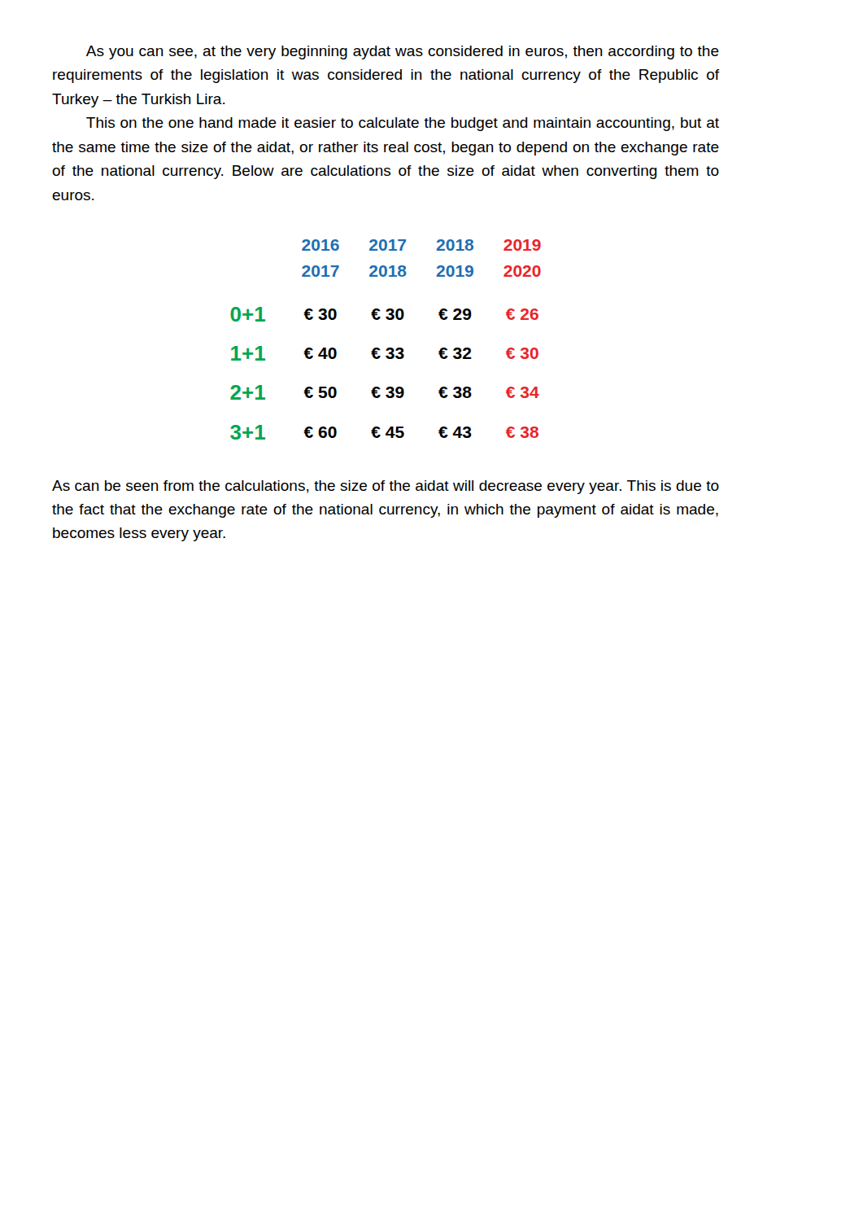As you can see, at the very beginning aydat was considered in euros, then according to the requirements of the legislation it was considered in the national currency of the Republic of Turkey – the Turkish Lira.
This on the one hand made it easier to calculate the budget and maintain accounting, but at the same time the size of the aidat, or rather its real cost, began to depend on the exchange rate of the national currency. Below are calculations of the size of aidat when converting them to euros.
| | 2016 | 2017 | 2018 | 2019 |
| | 2017 | 2018 | 2019 | 2020 |
| 0+1 | € 30 | € 30 | € 29 | € 26 |
| 1+1 | € 40 | € 33 | € 32 | € 30 |
| 2+1 | € 50 | € 39 | € 38 | € 34 |
| 3+1 | € 60 | € 45 | € 43 | € 38 |
As can be seen from the calculations, the size of the aidat will decrease every year. This is due to the fact that the exchange rate of the national currency, in which the payment of aidat is made, becomes less every year.